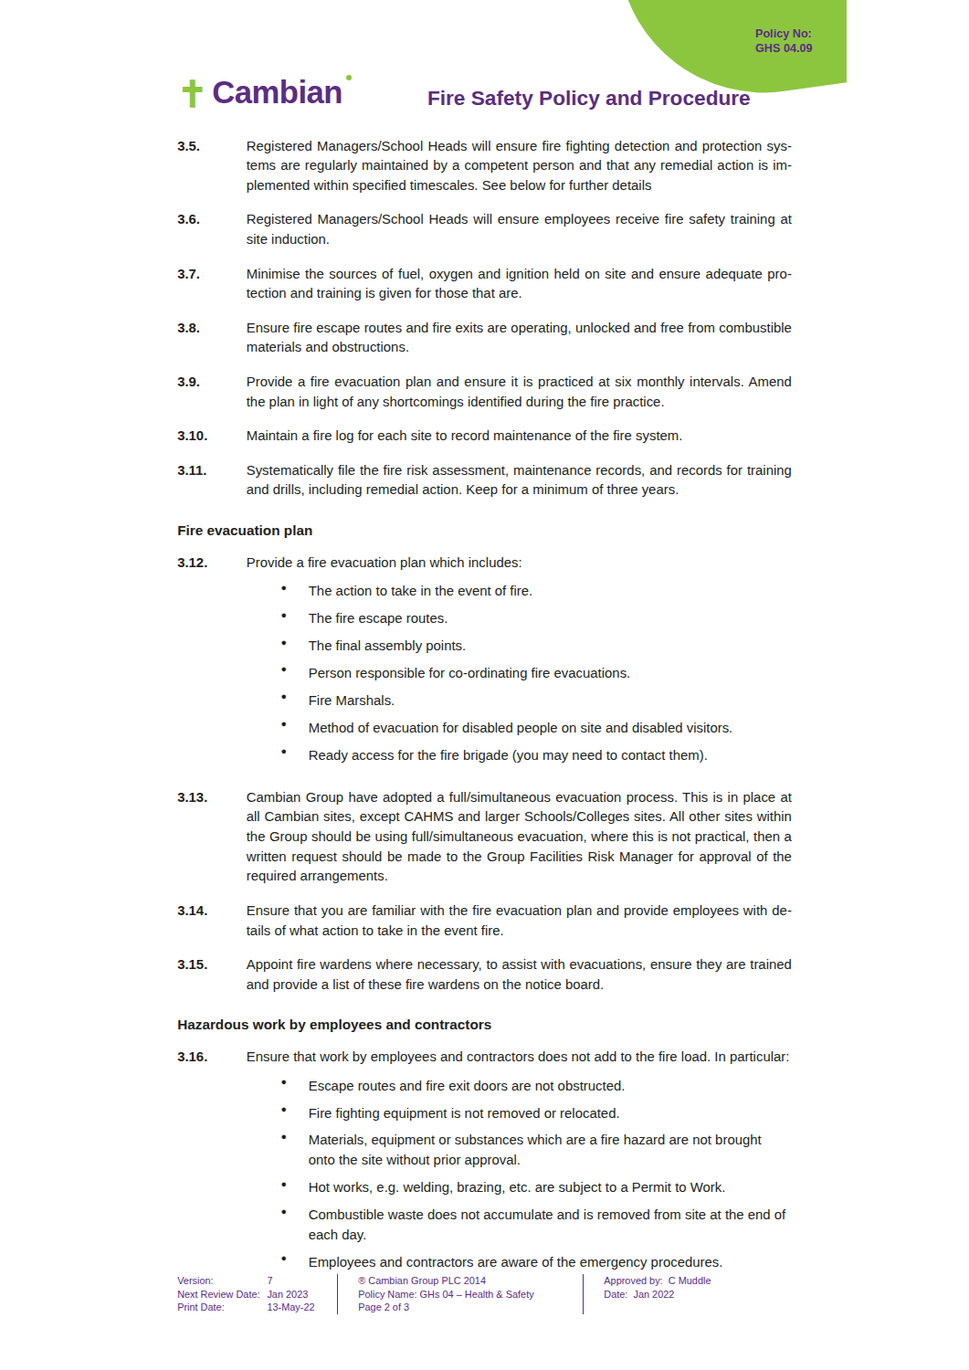Policy No:
GHS 04.09
✝ Cambian
Fire Safety Policy and Procedure
3.5.
Registered Managers/School Heads will ensure fire fighting detection and protection systems are regularly maintained by a competent person and that any remedial action is implemented within specified timescales. See below for further details
3.6.
Registered Managers/School Heads will ensure employees receive fire safety training at site induction.
3.7.
Minimise the sources of fuel, oxygen and ignition held on site and ensure adequate protection and training is given for those that are.
3.8.
Ensure fire escape routes and fire exits are operating, unlocked and free from combustible materials and obstructions.
3.9.
Provide a fire evacuation plan and ensure it is practiced at six monthly intervals. Amend the plan in light of any shortcomings identified during the fire practice.
3.10.
Maintain a fire log for each site to record maintenance of the fire system.
3.11.
Systematically file the fire risk assessment, maintenance records, and records for training and drills, including remedial action. Keep for a minimum of three years.
Fire evacuation plan
3.12.
Provide a fire evacuation plan which includes:
The action to take in the event of fire.
The fire escape routes.
The final assembly points.
Person responsible for co-ordinating fire evacuations.
Fire Marshals.
Method of evacuation for disabled people on site and disabled visitors.
Ready access for the fire brigade (you may need to contact them).
3.13.
Cambian Group have adopted a full/simultaneous evacuation process. This is in place at all Cambian sites, except CAHMS and larger Schools/Colleges sites. All other sites within the Group should be using full/simultaneous evacuation, where this is not practical, then a written request should be made to the Group Facilities Risk Manager for approval of the required arrangements.
3.14.
Ensure that you are familiar with the fire evacuation plan and provide employees with details of what action to take in the event fire.
3.15.
Appoint fire wardens where necessary, to assist with evacuations, ensure they are trained and provide a list of these fire wardens on the notice board.
Hazardous work by employees and contractors
3.16.
Ensure that work by employees and contractors does not add to the fire load. In particular:
Escape routes and fire exit doors are not obstructed.
Fire fighting equipment is not removed or relocated.
Materials, equipment or substances which are a fire hazard are not brought onto the site without prior approval.
Hot works, e.g. welding, brazing, etc. are subject to a Permit to Work.
Combustible waste does not accumulate and is removed from site at the end of each day.
Employees and contractors are aware of the emergency procedures.
| Version: 7 Next Review Date: Jan 2023 Print Date: 13-May-22 | ® Cambian Group PLC 2014 Policy Name: GHs 04 – Health & Safety Page 2 of 3 | Approved by: C Muddle Date: Jan 2022 |